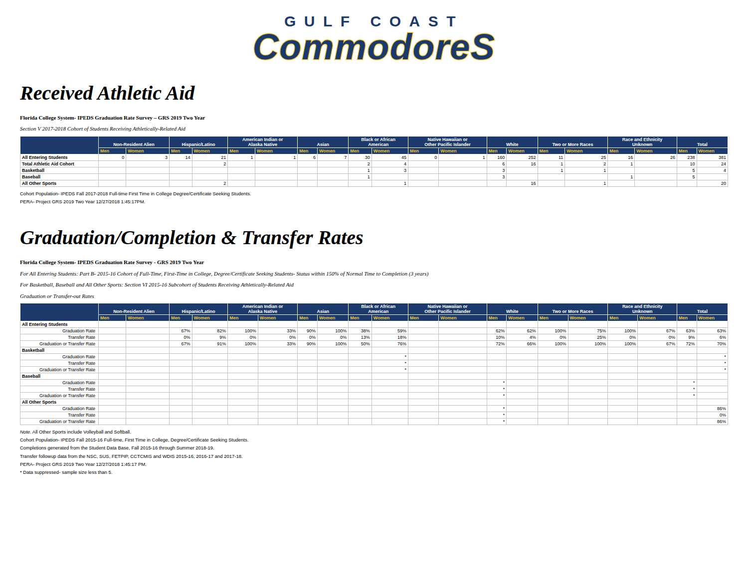GULF COAST
CommodoreS
Received Athletic Aid
Florida College System- IPEDS Graduation Rate Survey – GRS 2019 Two Year
Section V 2017-2018 Cohort of Students Receiving Athletically-Related Aid
| | Non-Resident Alien | Hispanic/Latino | American Indian or Alaska Native | Asian | Black or African American | Native Hawaiian or Other Pacific Islander | White | Two or More Races | Race and Ethnicity Unknown | Total |
| --- | --- | --- | --- | --- | --- | --- | --- | --- | --- | --- |
| Men | Women | Men | Women | Men | Women | Men | Women | Men | Women | Men | Women | Men | Women | Men | Women | Men | Women | Men | Women |
| All Entering Students | 0 | 3 | 14 | 21 | 1 | 1 | 6 | 7 | 30 | 45 | 0 | 1 | 160 | 252 | 11 | 25 | 16 | 26 | 238 | 381 |
| Total Athletic Aid Cohort | | | | 2 | | | | | 2 | 4 | | | 6 | 16 | 1 | 2 | 1 | | 10 | 24 |
| Basketball | | | | | | | | | 1 | 3 | | | 3 | | 1 | 1 | | | 5 | 4 |
| Baseball | | | | | | | | | 1 | | | | 3 | | | | 1 | | 5 | |
| All Other Sports | | | | 2 | | | | | | 1 | | | | 16 | | 1 | | | | 20 |
Cohort Population- IPEDS Fall 2017-2018 Full-time First Time in College Degree/Certificate Seeking Students.
PERA- Project GRS 2019 Two Year 12/27/2018 1:45:17PM.
Graduation/Completion & Transfer Rates
Florida College System- IPEDS Graduation Rate Survey - GRS 2019 Two Year
For All Entering Students: Part B- 2015-16 Cohort of Full-Time, First-Time in College, Degree/Certificate Seeking Students- Status within 150% of Normal Time to Completion (3 years)
For Basketball, Baseball and All Other Sports: Section VI 2015-16 Subcohort of Students Receiving Athletically-Related Aid
Graduation or Transfer-out Rates
| | Non-Resident Alien | Hispanic/Latino | American Indian or Alaska Native | Asian | Black or African American | Native Hawaiian or Other Pacific Islander | White | Two or More Races | Race and Ethnicity Unknown | Total |
| --- | --- | --- | --- | --- | --- | --- | --- | --- | --- | --- |
| Men | Women | Men | Women | Men | Women | Men | Women | Men | Women | Men | Women | Men | Women | Men | Women | Men | Women | Men | Women |
| All Entering Students | | | | | | | | | | | | | | | | | | | | |
| Graduation Rate | | | 67% | 82% | 100% | 33% | 90% | 100% | 38% | 59% | | | 62% | 62% | 100% | 75% | 100% | 67% | 63% | 63% |
| Transfer Rate | | | 0% | 9% | 0% | 0% | 0% | 0% | 13% | 18% | | | 10% | 4% | 0% | 25% | 0% | 0% | 9% | 6% |
| Graduation or Transfer Rate | | | 67% | 91% | 100% | 33% | 90% | 100% | 50% | 76% | | | 72% | 66% | 100% | 100% | 100% | 67% | 72% | 70% |
| Basketball | | | | | | | | | | | | | | | | | | | | |
| Graduation Rate | | | | | | | | | | * | | | | | | | | | | * |
| Transfer Rate | | | | | | | | | | * | | | | | | | | | | * |
| Graduation or Transfer Rate | | | | | | | | | | * | | | | | | | | | | * |
| Baseball | | | | | | | | | | | | | | | | | | | | |
| Graduation Rate | | | | | | | | | | | | | * | | | | | | * | |
| Transfer Rate | | | | | | | | | | | | | * | | | | | | * | |
| Graduation or Transfer Rate | | | | | | | | | | | | | * | | | | | | * | |
| All Other Sports | | | | | | | | | | | | | | | | | | | | |
| Graduation Rate | | | | | | | | | | | | | * | | | | | | | 86% |
| Transfer Rate | | | | | | | | | | | | | * | | | | | | | 0% |
| Graduation or Transfer Rate | | | | | | | | | | | | | * | | | | | | | 86% |
Note. All Other Sports include Volleyball and Softball.
Cohort Population- IPEDS Fall 2015-16 Full-time, First Time in College, Degree/Certificate Seeking Students.
Completions generated from the Student Data Base, Fall 2015-16 through Summer 2018-19.
Transfer followup data from the NSC, SUS, FETPIP, CCTCMIS and WDIS 2015-16, 2016-17 and 2017-18.
PERA- Project GRS 2019 Two Year 12/27/2018 1:45:17 PM.
* Data suppressed- sample size less than 5.